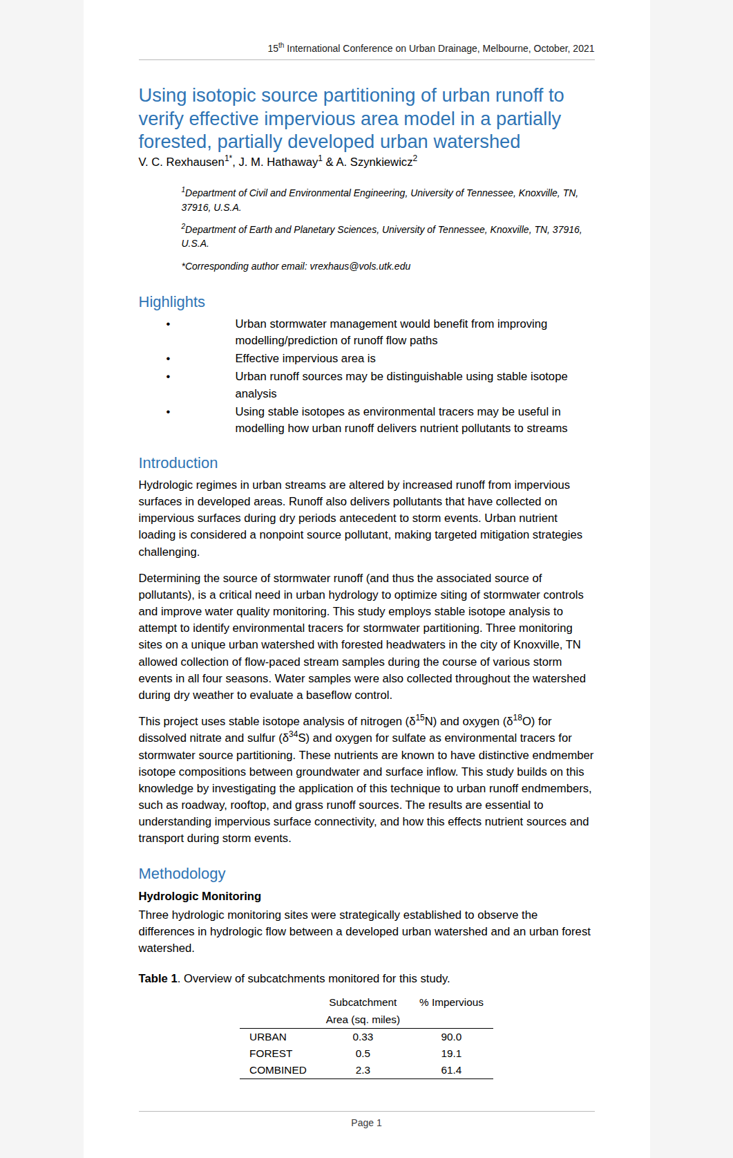15th International Conference on Urban Drainage, Melbourne, October, 2021
Using isotopic source partitioning of urban runoff to verify effective impervious area model in a partially forested, partially developed urban watershed
V. C. Rexhausen1*, J. M. Hathaway1 & A. Szynkiewicz2
1Department of Civil and Environmental Engineering, University of Tennessee, Knoxville, TN, 37916, U.S.A.
2Department of Earth and Planetary Sciences, University of Tennessee, Knoxville, TN, 37916, U.S.A.
*Corresponding author email: vrexhaus@vols.utk.edu
Highlights
Urban stormwater management would benefit from improving modelling/prediction of runoff flow paths
Effective impervious area is
Urban runoff sources may be distinguishable using stable isotope analysis
Using stable isotopes as environmental tracers may be useful in modelling how urban runoff delivers nutrient pollutants to streams
Introduction
Hydrologic regimes in urban streams are altered by increased runoff from impervious surfaces in developed areas. Runoff also delivers pollutants that have collected on impervious surfaces during dry periods antecedent to storm events. Urban nutrient loading is considered a nonpoint source pollutant, making targeted mitigation strategies challenging.
Determining the source of stormwater runoff (and thus the associated source of pollutants), is a critical need in urban hydrology to optimize siting of stormwater controls and improve water quality monitoring. This study employs stable isotope analysis to attempt to identify environmental tracers for stormwater partitioning. Three monitoring sites on a unique urban watershed with forested headwaters in the city of Knoxville, TN allowed collection of flow-paced stream samples during the course of various storm events in all four seasons. Water samples were also collected throughout the watershed during dry weather to evaluate a baseflow control.
This project uses stable isotope analysis of nitrogen (δ15N) and oxygen (δ18O) for dissolved nitrate and sulfur (δ34S) and oxygen for sulfate as environmental tracers for stormwater source partitioning. These nutrients are known to have distinctive endmember isotope compositions between groundwater and surface inflow. This study builds on this knowledge by investigating the application of this technique to urban runoff endmembers, such as roadway, rooftop, and grass runoff sources. The results are essential to understanding impervious surface connectivity, and how this effects nutrient sources and transport during storm events.
Methodology
Hydrologic Monitoring
Three hydrologic monitoring sites were strategically established to observe the differences in hydrologic flow between a developed urban watershed and an urban forest watershed.
Table 1. Overview of subcatchments monitored for this study.
| | Subcatchment | % Impervious |
| --- | --- | --- |
| | Area (sq. miles) | |
| URBAN | 0.33 | 90.0 |
| FOREST | 0.5 | 19.1 |
| COMBINED | 2.3 | 61.4 |
Page 1